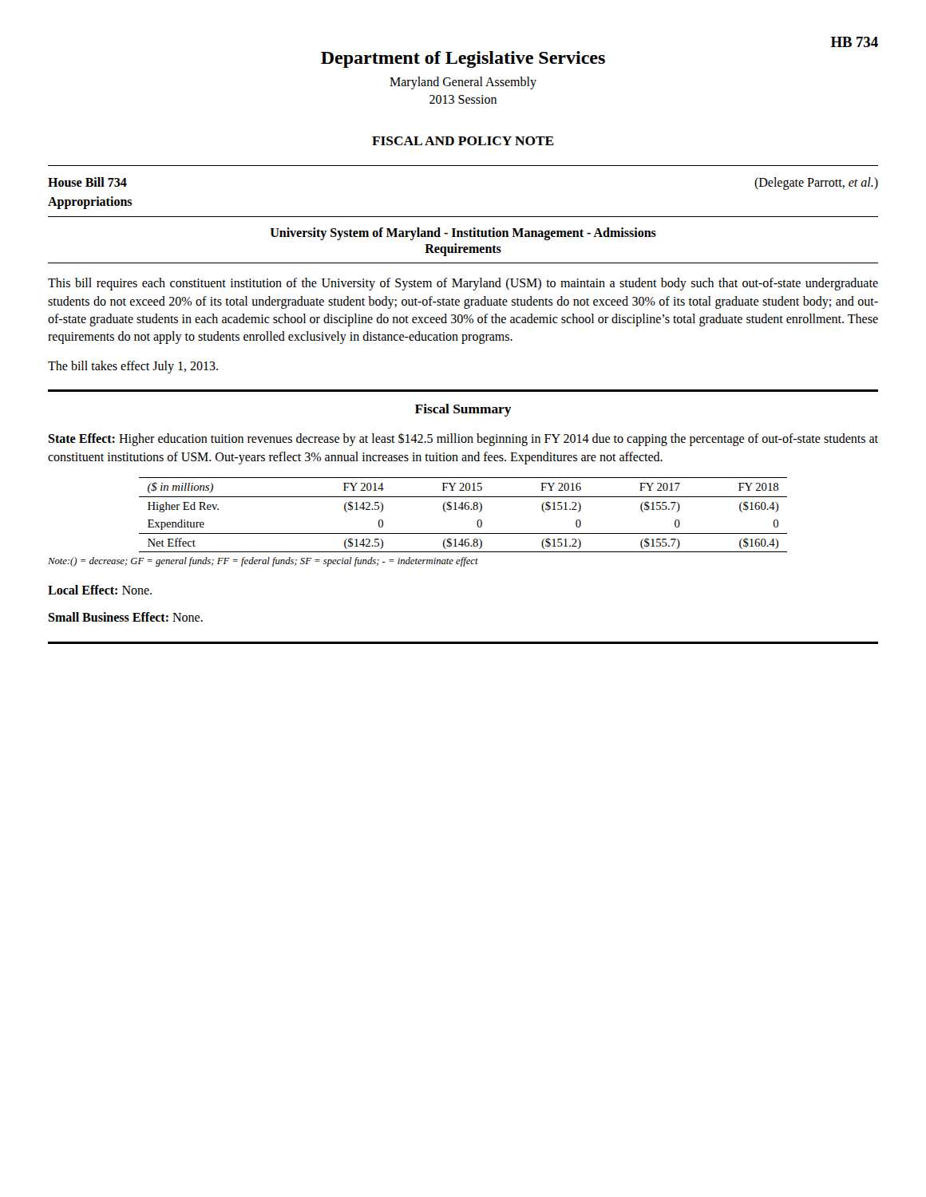HB 734
Department of Legislative Services
Maryland General Assembly
2013 Session
FISCAL AND POLICY NOTE
House Bill 734 (Delegate Parrott, et al.)
Appropriations
University System of Maryland - Institution Management - Admissions
Requirements
This bill requires each constituent institution of the University of System of Maryland (USM) to maintain a student body such that out-of-state undergraduate students do not exceed 20% of its total undergraduate student body; out-of-state graduate students do not exceed 30% of its total graduate student body; and out-of-state graduate students in each academic school or discipline do not exceed 30% of the academic school or discipline’s total graduate student enrollment. These requirements do not apply to students enrolled exclusively in distance-education programs.
The bill takes effect July 1, 2013.
Fiscal Summary
State Effect: Higher education tuition revenues decrease by at least $142.5 million beginning in FY 2014 due to capping the percentage of out-of-state students at constituent institutions of USM. Out-years reflect 3% annual increases in tuition and fees. Expenditures are not affected.
| ($ in millions) | FY 2014 | FY 2015 | FY 2016 | FY 2017 | FY 2018 |
| --- | --- | --- | --- | --- | --- |
| Higher Ed Rev. | ($142.5) | ($146.8) | ($151.2) | ($155.7) | ($160.4) |
| Expenditure | 0 | 0 | 0 | 0 | 0 |
| Net Effect | ($142.5) | ($146.8) | ($151.2) | ($155.7) | ($160.4) |
Note:() = decrease; GF = general funds; FF = federal funds; SF = special funds; - = indeterminate effect
Local Effect: None.
Small Business Effect: None.